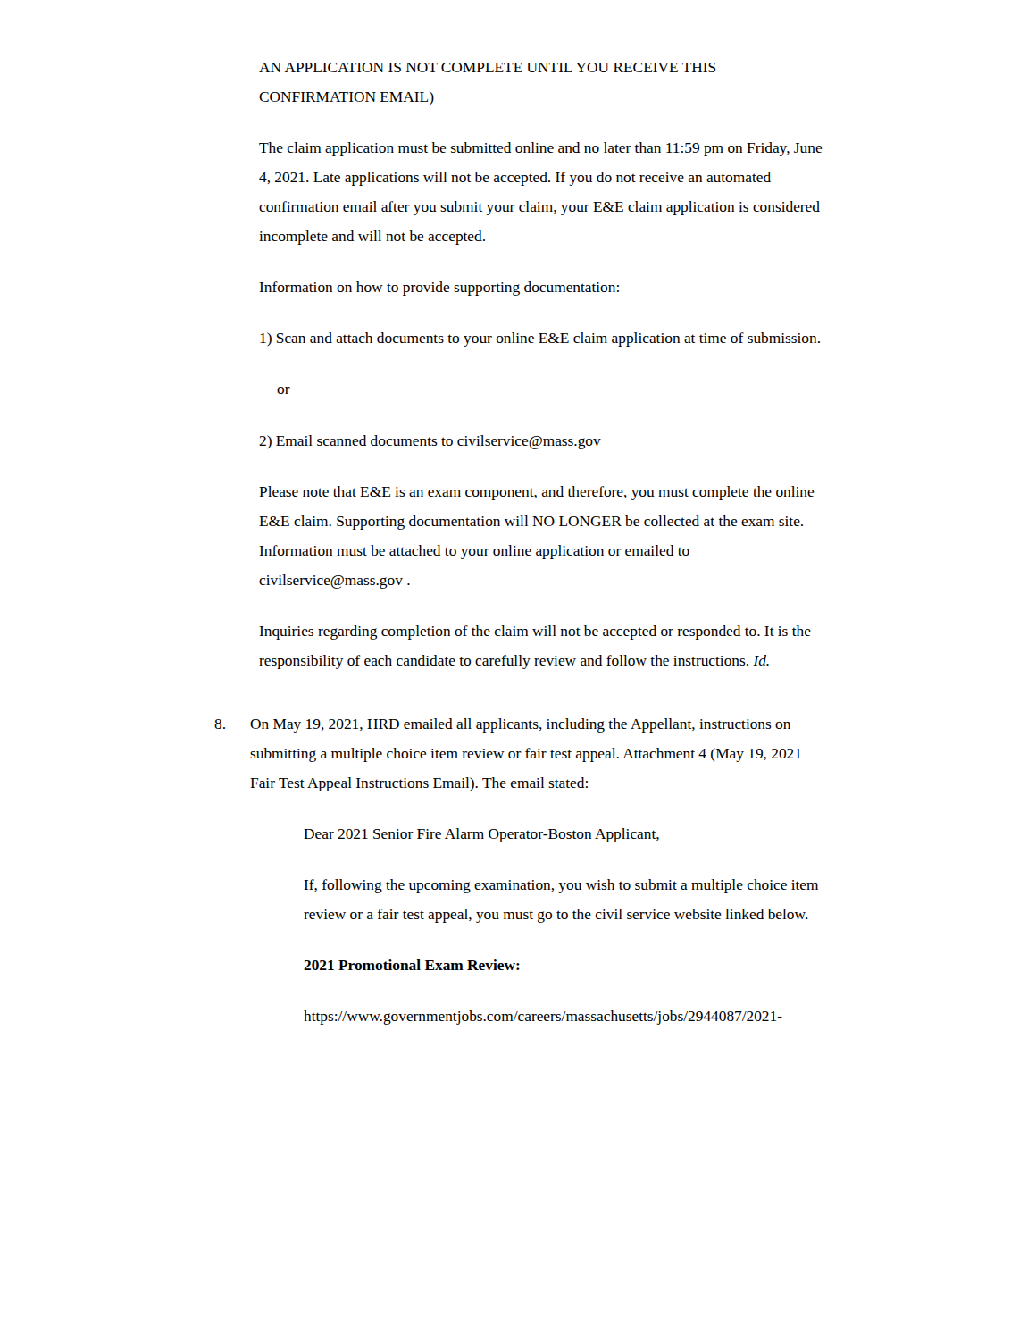AN APPLICATION IS NOT COMPLETE UNTIL YOU RECEIVE THIS CONFIRMATION EMAIL)
The claim application must be submitted online and no later than 11:59 pm on Friday, June 4, 2021. Late applications will not be accepted. If you do not receive an automated confirmation email after you submit your claim, your E&E claim application is considered incomplete and will not be accepted.
Information on how to provide supporting documentation:
1) Scan and attach documents to your online E&E claim application at time of submission.
or
2) Email scanned documents to civilservice@mass.gov
Please note that E&E is an exam component, and therefore, you must complete the online E&E claim. Supporting documentation will NO LONGER be collected at the exam site. Information must be attached to your online application or emailed to civilservice@mass.gov .
Inquiries regarding completion of the claim will not be accepted or responded to. It is the responsibility of each candidate to carefully review and follow the instructions. Id.
On May 19, 2021, HRD emailed all applicants, including the Appellant, instructions on submitting a multiple choice item review or fair test appeal. Attachment 4 (May 19, 2021 Fair Test Appeal Instructions Email). The email stated:
Dear 2021 Senior Fire Alarm Operator-Boston Applicant,
If, following the upcoming examination, you wish to submit a multiple choice item review or a fair test appeal, you must go to the civil service website linked below.
2021 Promotional Exam Review:
https://www.governmentjobs.com/careers/massachusetts/jobs/2944087/2021-